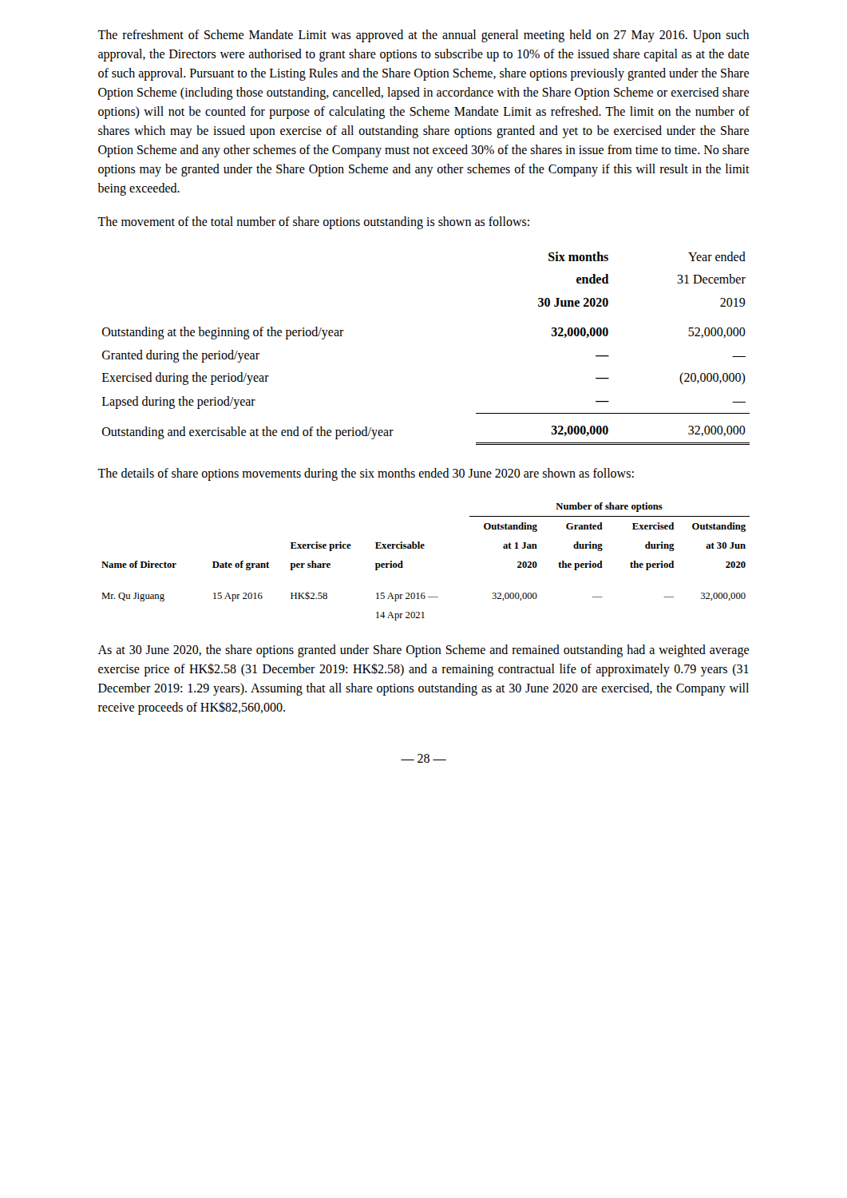The refreshment of Scheme Mandate Limit was approved at the annual general meeting held on 27 May 2016. Upon such approval, the Directors were authorised to grant share options to subscribe up to 10% of the issued share capital as at the date of such approval. Pursuant to the Listing Rules and the Share Option Scheme, share options previously granted under the Share Option Scheme (including those outstanding, cancelled, lapsed in accordance with the Share Option Scheme or exercised share options) will not be counted for purpose of calculating the Scheme Mandate Limit as refreshed. The limit on the number of shares which may be issued upon exercise of all outstanding share options granted and yet to be exercised under the Share Option Scheme and any other schemes of the Company must not exceed 30% of the shares in issue from time to time. No share options may be granted under the Share Option Scheme and any other schemes of the Company if this will result in the limit being exceeded.
The movement of the total number of share options outstanding is shown as follows:
| | Six months | Year ended |
| | ended | 31 December |
| | 30 June 2020 | 2019 |
| Outstanding at the beginning of the period/year | 32,000,000 | 52,000,000 |
| Granted during the period/year | — | — |
| Exercised during the period/year | — | (20,000,000) |
| Lapsed during the period/year | — | — |
| Outstanding and exercisable at the end of the period/year | 32,000,000 | 32,000,000 |
The details of share options movements during the six months ended 30 June 2020 are shown as follows:
| | Number of share options |
| | | | | Outstanding | Granted | Exercised | Outstanding |
| | | Exercise price | Exercisable | at 1 Jan | during | during | at 30 Jun |
| Name of Director | Date of grant | per share | period | 2020 | the period | the period | 2020 |
| Mr. Qu Jiguang | 15 Apr 2016 | HK$2.58 | 15 Apr 2016 — | 32,000,000 | — | — | 32,000,000 |
| | | | 14 Apr 2021 | | | | |
As at 30 June 2020, the share options granted under Share Option Scheme and remained outstanding had a weighted average exercise price of HK$2.58 (31 December 2019: HK$2.58) and a remaining contractual life of approximately 0.79 years (31 December 2019: 1.29 years). Assuming that all share options outstanding as at 30 June 2020 are exercised, the Company will receive proceeds of HK$82,560,000.
— 28 —